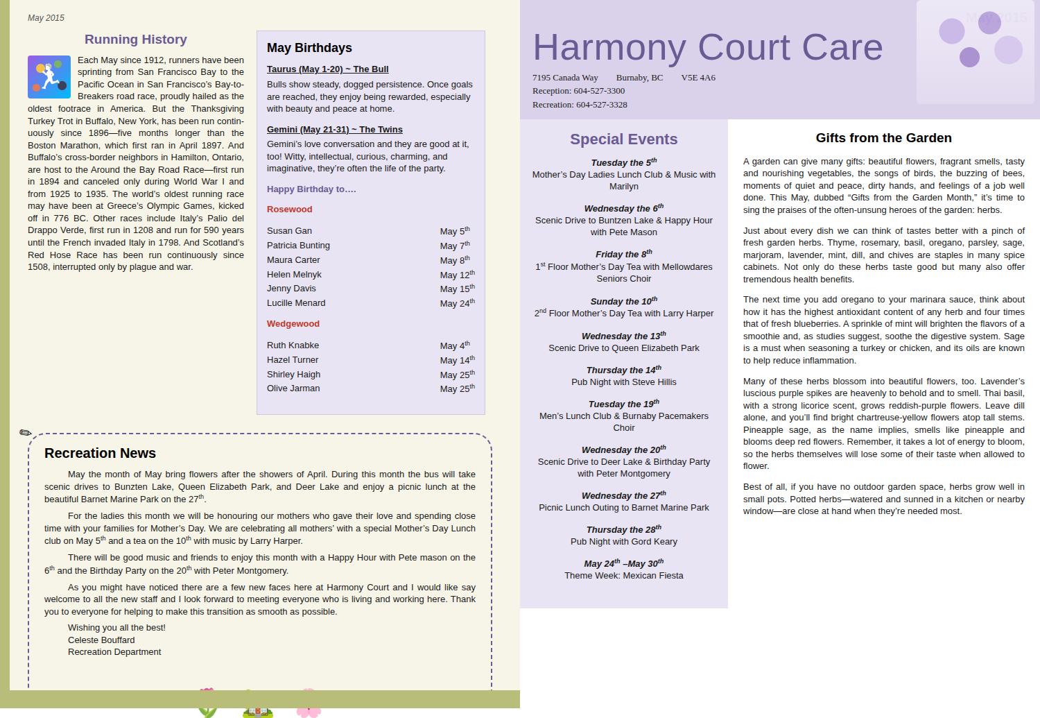May 2015
Running History
Each May since 1912, runners have been sprinting from San Francisco Bay to the Pacific Ocean in San Francisco’s Bay-to-Breakers road race, proudly hailed as the oldest footrace in America. But the Thanksgiving Turkey Trot in Buffalo, New York, has been run continuously since 1896—five months longer than the Boston Marathon, which first ran in April 1897. And Buffalo’s cross-border neighbors in Hamilton, Ontario, are host to the Around the Bay Road Race—first run in 1894 and canceled only during World War I and from 1925 to 1935. The world’s oldest running race may have been at Greece’s Olympic Games, kicked off in 776 BC. Other races include Italy’s Palio del Drappo Verde, first run in 1208 and run for 590 years until the French invaded Italy in 1798. And Scotland’s Red Hose Race has been run continuously since 1508, interrupted only by plague and war.
May Birthdays
Taurus (May 1-20) ~ The Bull
Bulls show steady, dogged persistence. Once goals are reached, they enjoy being rewarded, especially with beauty and peace at home.
Gemini (May 21-31) ~ The Twins
Gemini’s love conversation and they are good at it, too! Witty, intellectual, curious, charming, and imaginative, they’re often the life of the party.
Happy Birthday to….
Rosewood
| Susan Gan | May 5 th |
| Patricia Bunting | May 7 th |
| Maura Carter | May 8 th |
| Helen Melnyk | May 12 th |
| Jenny Davis | May 15 th |
| Lucille Menard | May 24 th |
Wedgewood
| Ruth Knabke | May 4 th |
| Hazel Turner | May 14 th |
| Shirley Haigh | May 25 th |
| Olive Jarman | May 25 th |
✎
Recreation News
May the month of May bring flowers after the showers of April. During this month the bus will take scenic drives to Bunzten Lake, Queen Elizabeth Park, and Deer Lake and enjoy a picnic lunch at the beautiful Barnet Marine Park on the 27th.
For the ladies this month we will be honouring our mothers who gave their love and spending close time with your families for Mother’s Day. We are celebrating all mothers’ with a special Mother’s Day Lunch club on May 5th and a tea on the 10th with music by Larry Harper.
There will be good music and friends to enjoy this month with a Happy Hour with Pete mason on the 6th and the Birthday Party on the 20th with Peter Montgomery.
As you might have noticed there are a few new faces here at Harmony Court and I would like say welcome to all the new staff and I look forward to meeting everyone who is living and working here. Thank you to everyone for helping to make this transition as smooth as possible.
Wishing you all the best!
Celeste Bouffard
Recreation Department
🌷 🏡 🌸
May 2015
Harmony Court Care
7195 Canada Way Burnaby, BC V5E 4A6
Reception: 604-527-3300
Recreation: 604-527-3328
Special Events
Tuesday the 5th
Mother’s Day Ladies Lunch Club & Music with Marilyn
Wednesday the 6th
Scenic Drive to Buntzen Lake & Happy Hour with Pete Mason
Friday the 8th
1st Floor Mother’s Day Tea with Mellowdares Seniors Choir
Sunday the 10th
2nd Floor Mother’s Day Tea with Larry Harper
Wednesday the 13th
Scenic Drive to Queen Elizabeth Park
Thursday the 14th
Pub Night with Steve Hillis
Tuesday the 19th
Men’s Lunch Club & Burnaby Pacemakers Choir
Wednesday the 20th
Scenic Drive to Deer Lake & Birthday Party with Peter Montgomery
Wednesday the 27th
Picnic Lunch Outing to Barnet Marine Park
Thursday the 28th
Pub Night with Gord Keary
May 24th –May 30th
Theme Week: Mexican Fiesta
Gifts from the Garden
A garden can give many gifts: beautiful flowers, fragrant smells, tasty and nourishing vegetables, the songs of birds, the buzzing of bees, moments of quiet and peace, dirty hands, and feelings of a job well done. This May, dubbed “Gifts from the Garden Month,” it’s time to sing the praises of the often-unsung heroes of the garden: herbs.
Just about every dish we can think of tastes better with a pinch of fresh garden herbs. Thyme, rosemary, basil, oregano, parsley, sage, marjoram, lavender, mint, dill, and chives are staples in many spice cabinets. Not only do these herbs taste good but many also offer tremendous health benefits.
The next time you add oregano to your marinara sauce, think about how it has the highest antioxidant content of any herb and four times that of fresh blueberries. A sprinkle of mint will brighten the flavors of a smoothie and, as studies suggest, soothe the digestive system. Sage is a must when seasoning a turkey or chicken, and its oils are known to help reduce inflammation.
Many of these herbs blossom into beautiful flowers, too. Lavender’s luscious purple spikes are heavenly to behold and to smell. Thai basil, with a strong licorice scent, grows reddish-purple flowers. Leave dill alone, and you’ll find bright chartreuse-yellow flowers atop tall stems. Pineapple sage, as the name implies, smells like pineapple and blooms deep red flowers. Remember, it takes a lot of energy to bloom, so the herbs themselves will lose some of their taste when allowed to flower.
Best of all, if you have no outdoor garden space, herbs grow well in small pots. Potted herbs—watered and sunned in a kitchen or nearby window—are close at hand when they’re needed most.